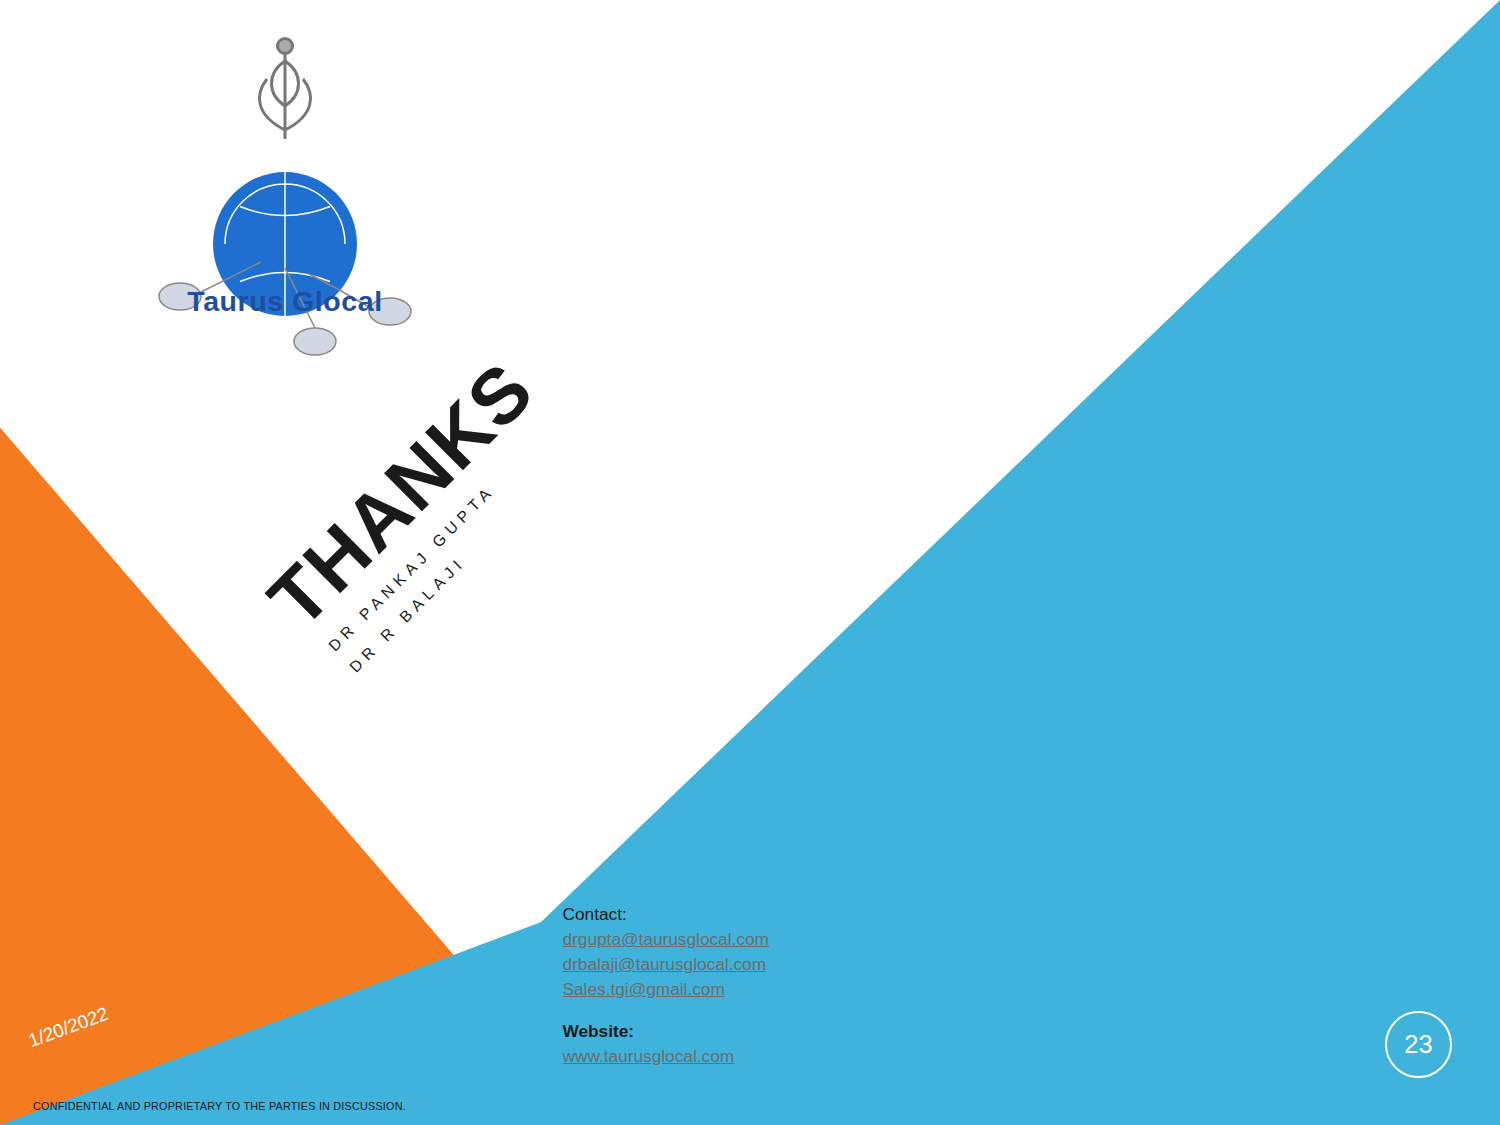Taurus Glocal
THANKS
DR PANKAJ GUPTA
DR R BALAJI
Contact:
drgupta@taurusglocal.com
drbalaji@taurusglocal.com
Sales.tgi@gmail.com Website: www.taurusglocal.com
1/20/2022
CONFIDENTIAL AND PROPRIETARY TO THE PARTIES IN DISCUSSION.
23